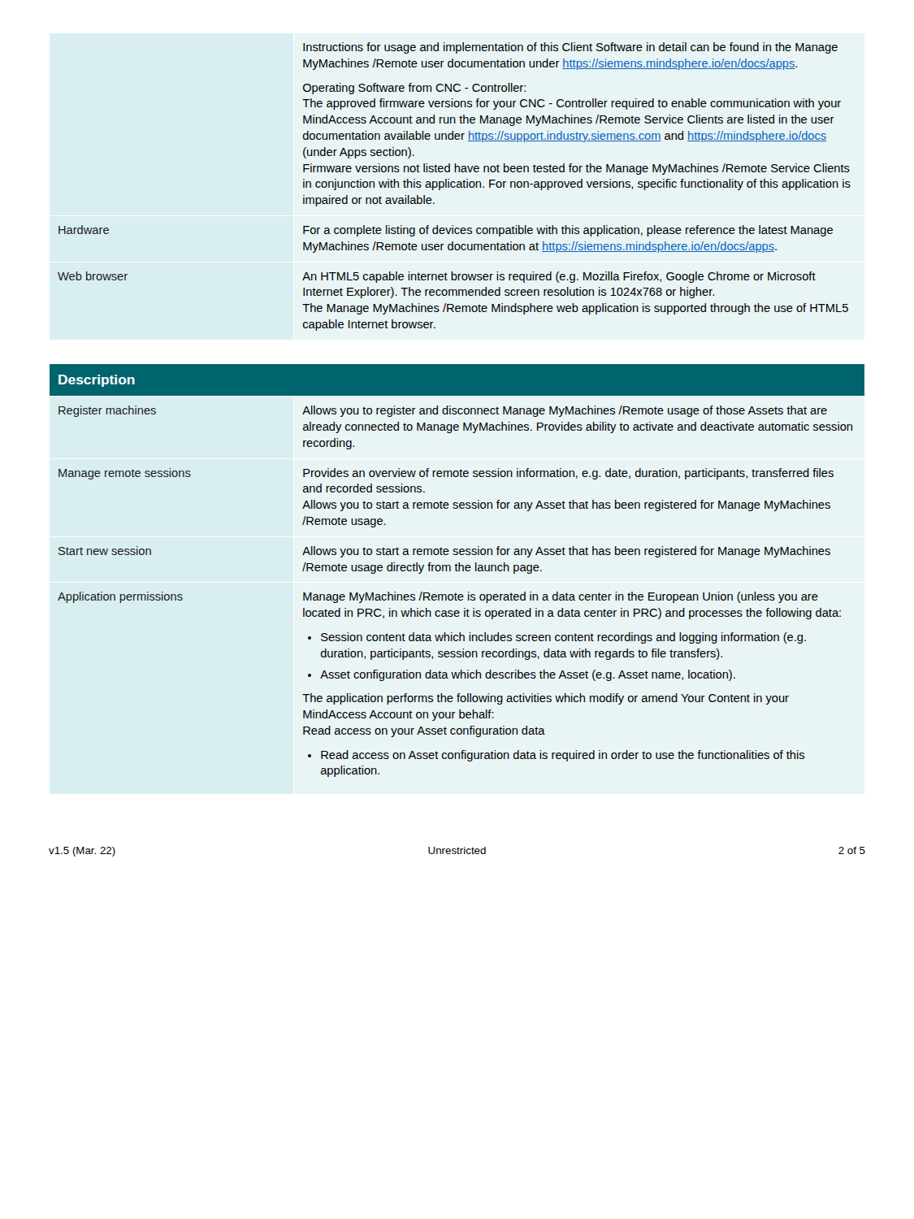| | Instructions for usage and implementation of this Client Software in detail can be found in the Manage MyMachines /Remote user documentation under https://siemens.mindsphere.io/en/docs/apps . Operating Software from CNC - Controller: The approved firmware versions for your CNC - Controller required to enable communication with your MindAccess Account and run the Manage MyMachines /Remote Service Clients are listed in the user documentation available under https://support.industry.siemens.com and https://mindsphere.io/docs (under Apps section). Firmware versions not listed have not been tested for the Manage MyMachines /Remote Service Clients in conjunction with this application. For non-approved versions, specific functionality of this application is impaired or not available. |
| Hardware | For a complete listing of devices compatible with this application, please reference the latest Manage MyMachines /Remote user documentation at https://siemens.mindsphere.io/en/docs/apps . |
| Web browser | An HTML5 capable internet browser is required (e.g. Mozilla Firefox, Google Chrome or Microsoft Internet Explorer). The recommended screen resolution is 1024x768 or higher. The Manage MyMachines /Remote Mindsphere web application is supported through the use of HTML5 capable Internet browser. |
| Description |
| --- |
| Register machines | Allows you to register and disconnect Manage MyMachines /Remote usage of those Assets that are already connected to Manage MyMachines. Provides ability to activate and deactivate automatic session recording. |
| Manage remote sessions | Provides an overview of remote session information, e.g. date, duration, participants, transferred files and recorded sessions. Allows you to start a remote session for any Asset that has been registered for Manage MyMachines /Remote usage. |
| Start new session | Allows you to start a remote session for any Asset that has been registered for Manage MyMachines /Remote usage directly from the launch page. |
| Application permissions | Manage MyMachines /Remote is operated in a data center in the European Union (unless you are located in PRC, in which case it is operated in a data center in PRC) and processes the following data: Session content data which includes screen content recordings and logging information (e.g. duration, participants, session recordings, data with regards to file transfers). Asset configuration data which describes the Asset (e.g. Asset name, location). The application performs the following activities which modify or amend Your Content in your MindAccess Account on your behalf: Read access on your Asset configuration data Read access on Asset configuration data is required in order to use the functionalities of this application. |
v1.5 (Mar. 22) Unrestricted 2 of 5